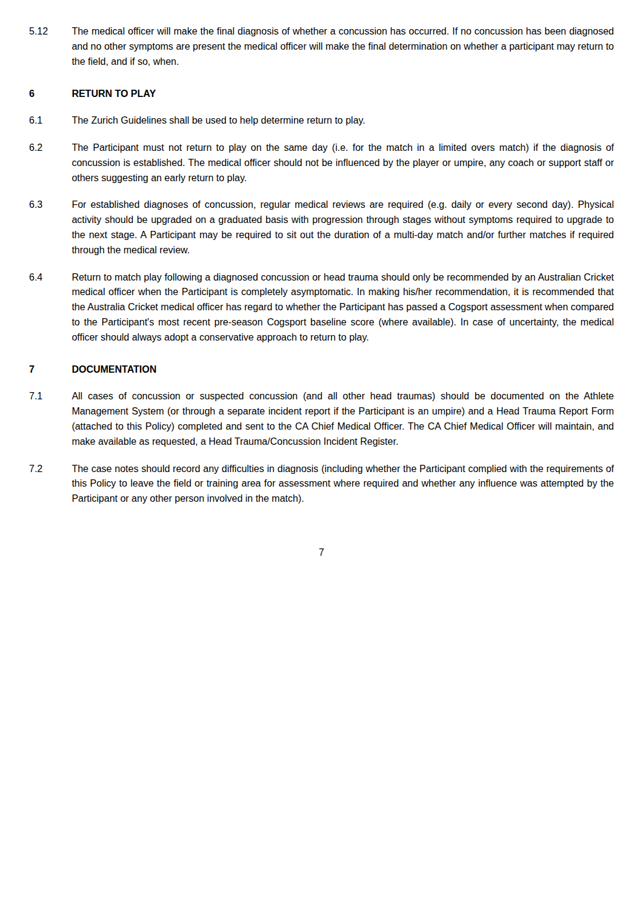5.12
The medical officer will make the final diagnosis of whether a concussion has occurred. If no concussion has been diagnosed and no other symptoms are present the medical officer will make the final determination on whether a participant may return to the field, and if so, when.
6 RETURN TO PLAY
6.1
The Zurich Guidelines shall be used to help determine return to play.
6.2
The Participant must not return to play on the same day (i.e. for the match in a limited overs match) if the diagnosis of concussion is established. The medical officer should not be influenced by the player or umpire, any coach or support staff or others suggesting an early return to play.
6.3
For established diagnoses of concussion, regular medical reviews are required (e.g. daily or every second day). Physical activity should be upgraded on a graduated basis with progression through stages without symptoms required to upgrade to the next stage. A Participant may be required to sit out the duration of a multi-day match and/or further matches if required through the medical review.
6.4
Return to match play following a diagnosed concussion or head trauma should only be recommended by an Australian Cricket medical officer when the Participant is completely asymptomatic. In making his/her recommendation, it is recommended that the Australia Cricket medical officer has regard to whether the Participant has passed a Cogsport assessment when compared to the Participant's most recent pre-season Cogsport baseline score (where available). In case of uncertainty, the medical officer should always adopt a conservative approach to return to play.
7 DOCUMENTATION
7.1
All cases of concussion or suspected concussion (and all other head traumas) should be documented on the Athlete Management System (or through a separate incident report if the Participant is an umpire) and a Head Trauma Report Form (attached to this Policy) completed and sent to the CA Chief Medical Officer. The CA Chief Medical Officer will maintain, and make available as requested, a Head Trauma/Concussion Incident Register.
7.2
The case notes should record any difficulties in diagnosis (including whether the Participant complied with the requirements of this Policy to leave the field or training area for assessment where required and whether any influence was attempted by the Participant or any other person involved in the match).
7